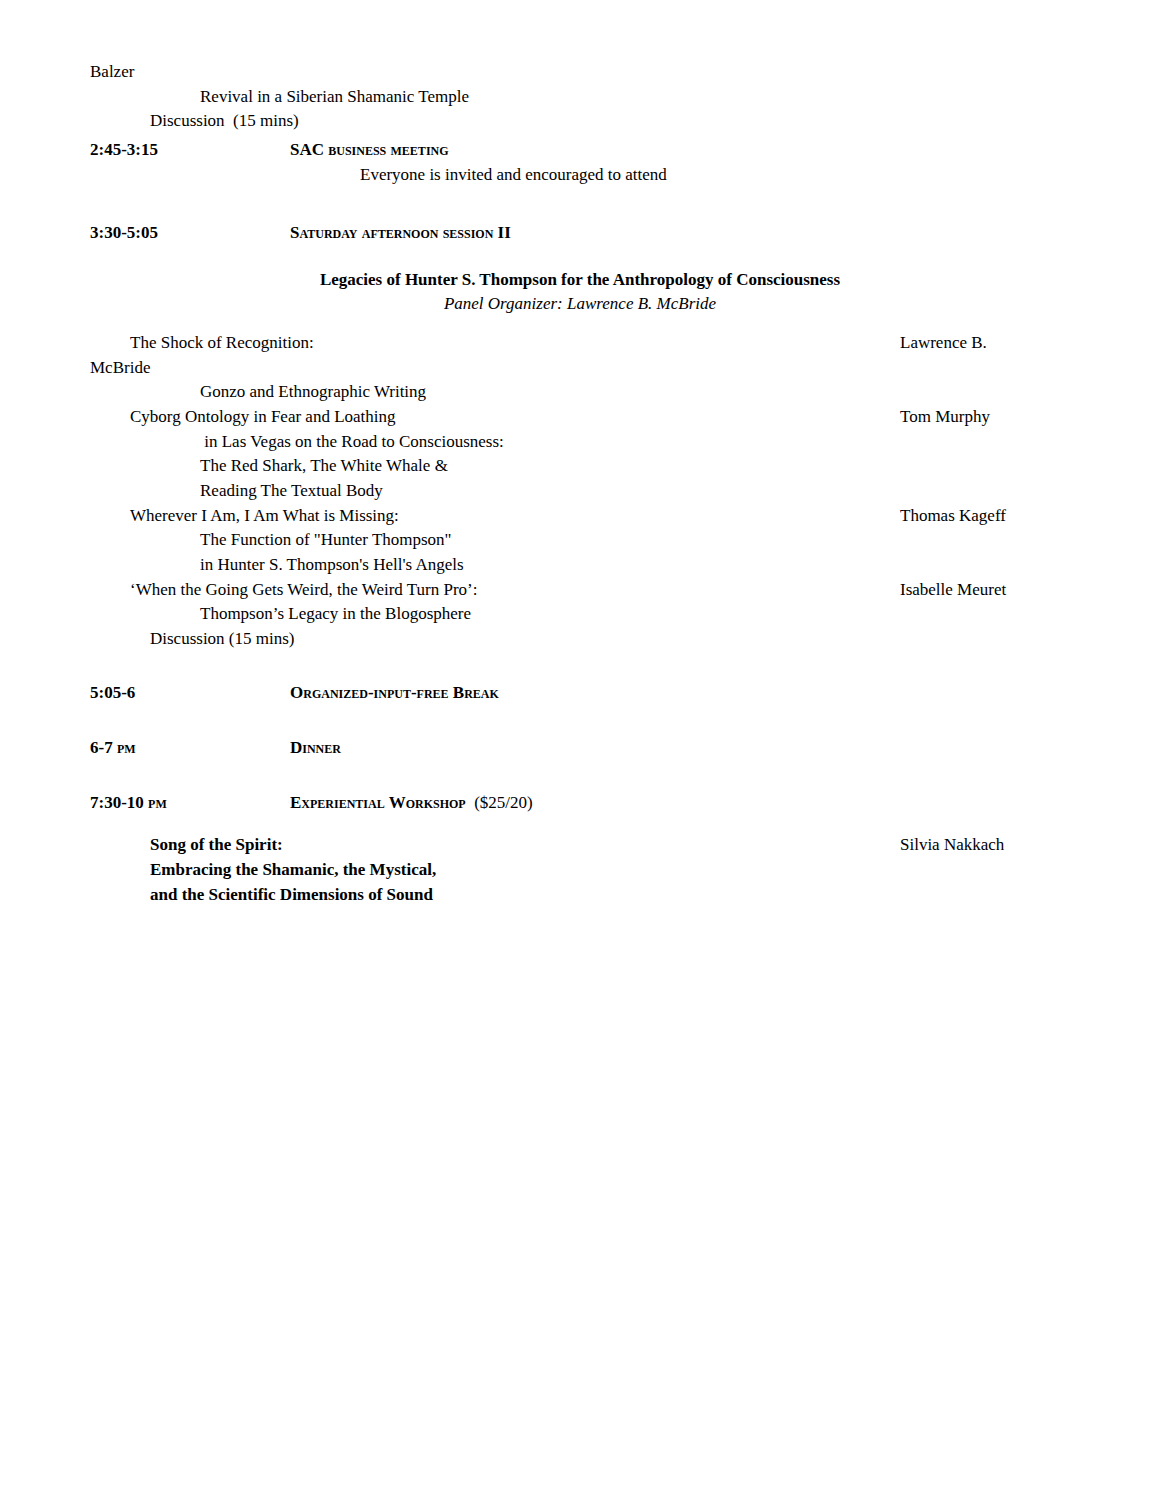Balzer
Revival in a Siberian Shamanic Temple
Discussion (15 mins)
2:45-3:15
SAC business meeting
Everyone is invited and encouraged to attend
3:30-5:05
Saturday afternoon session II
Legacies of Hunter S. Thompson for the Anthropology of Consciousness
Panel Organizer: Lawrence B. McBride
The Shock of Recognition:
Lawrence B.
McBride
Gonzo and Ethnographic Writing
Cyborg Ontology in Fear and Loathing
Tom Murphy
in Las Vegas on the Road to Consciousness:
The Red Shark, The White Whale &
Reading The Textual Body
Wherever I Am, I Am What is Missing:
Thomas Kageff
The Function of "Hunter Thompson"
in Hunter S. Thompson's Hell's Angels
‘When the Going Gets Weird, the Weird Turn Pro’:
Isabelle Meuret
Thompson’s Legacy in the Blogosphere
Discussion (15 mins)
5:05-6
Organized-input-free Break
6-7 pm
Dinner
7:30-10 pm
Experiential Workshop ($25/20)
Song of the Spirit:
Silvia Nakkach
Embracing the Shamanic, the Mystical,
and the Scientific Dimensions of Sound